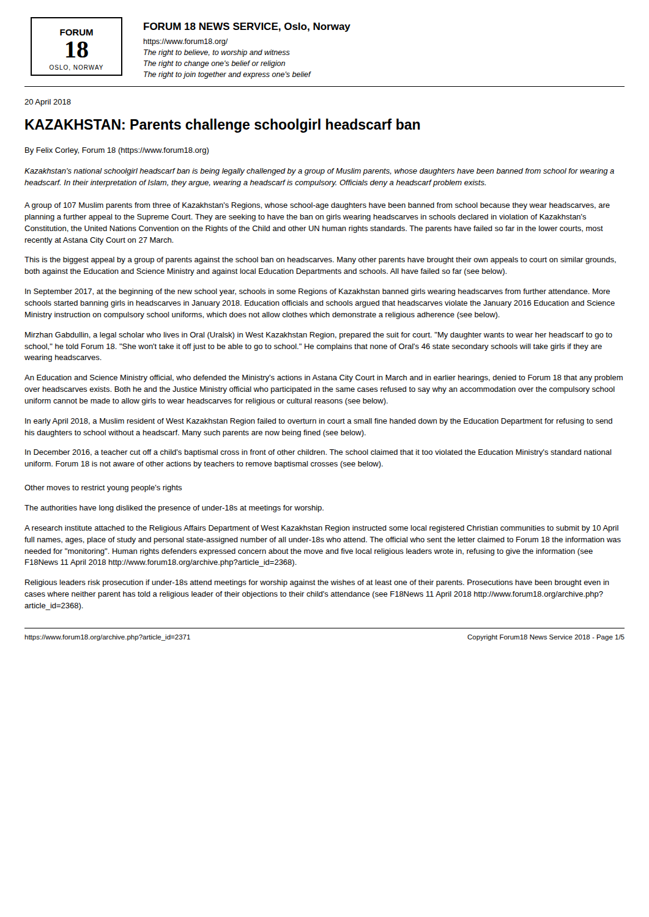FORUM 18 OSLO, NORWAY
FORUM 18 NEWS SERVICE, Oslo, Norway
https://www.forum18.org/
The right to believe, to worship and witness
The right to change one's belief or religion
The right to join together and express one's belief
20 April 2018
KAZAKHSTAN: Parents challenge schoolgirl headscarf ban
By Felix Corley, Forum 18 (https://www.forum18.org)
Kazakhstan's national schoolgirl headscarf ban is being legally challenged by a group of Muslim parents, whose daughters have been banned from school for wearing a headscarf. In their interpretation of Islam, they argue, wearing a headscarf is compulsory. Officials deny a headscarf problem exists.
A group of 107 Muslim parents from three of Kazakhstan's Regions, whose school-age daughters have been banned from school because they wear headscarves, are planning a further appeal to the Supreme Court. They are seeking to have the ban on girls wearing headscarves in schools declared in violation of Kazakhstan's Constitution, the United Nations Convention on the Rights of the Child and other UN human rights standards. The parents have failed so far in the lower courts, most recently at Astana City Court on 27 March.
This is the biggest appeal by a group of parents against the school ban on headscarves. Many other parents have brought their own appeals to court on similar grounds, both against the Education and Science Ministry and against local Education Departments and schools. All have failed so far (see below).
In September 2017, at the beginning of the new school year, schools in some Regions of Kazakhstan banned girls wearing headscarves from further attendance. More schools started banning girls in headscarves in January 2018. Education officials and schools argued that headscarves violate the January 2016 Education and Science Ministry instruction on compulsory school uniforms, which does not allow clothes which demonstrate a religious adherence (see below).
Mirzhan Gabdullin, a legal scholar who lives in Oral (Uralsk) in West Kazakhstan Region, prepared the suit for court. "My daughter wants to wear her headscarf to go to school," he told Forum 18. "She won't take it off just to be able to go to school." He complains that none of Oral's 46 state secondary schools will take girls if they are wearing headscarves.
An Education and Science Ministry official, who defended the Ministry's actions in Astana City Court in March and in earlier hearings, denied to Forum 18 that any problem over headscarves exists. Both he and the Justice Ministry official who participated in the same cases refused to say why an accommodation over the compulsory school uniform cannot be made to allow girls to wear headscarves for religious or cultural reasons (see below).
In early April 2018, a Muslim resident of West Kazakhstan Region failed to overturn in court a small fine handed down by the Education Department for refusing to send his daughters to school without a headscarf. Many such parents are now being fined (see below).
In December 2016, a teacher cut off a child's baptismal cross in front of other children. The school claimed that it too violated the Education Ministry's standard national uniform. Forum 18 is not aware of other actions by teachers to remove baptismal crosses (see below).
Other moves to restrict young people's rights
The authorities have long disliked the presence of under-18s at meetings for worship.
A research institute attached to the Religious Affairs Department of West Kazakhstan Region instructed some local registered Christian communities to submit by 10 April full names, ages, place of study and personal state-assigned number of all under-18s who attend. The official who sent the letter claimed to Forum 18 the information was needed for "monitoring". Human rights defenders expressed concern about the move and five local religious leaders wrote in, refusing to give the information (see F18News 11 April 2018 http://www.forum18.org/archive.php?article_id=2368).
Religious leaders risk prosecution if under-18s attend meetings for worship against the wishes of at least one of their parents. Prosecutions have been brought even in cases where neither parent has told a religious leader of their objections to their child's attendance (see F18News 11 April 2018 http://www.forum18.org/archive.php?article_id=2368).
https://www.forum18.org/archive.php?article_id=2371 Copyright Forum18 News Service 2018 - Page 1/5